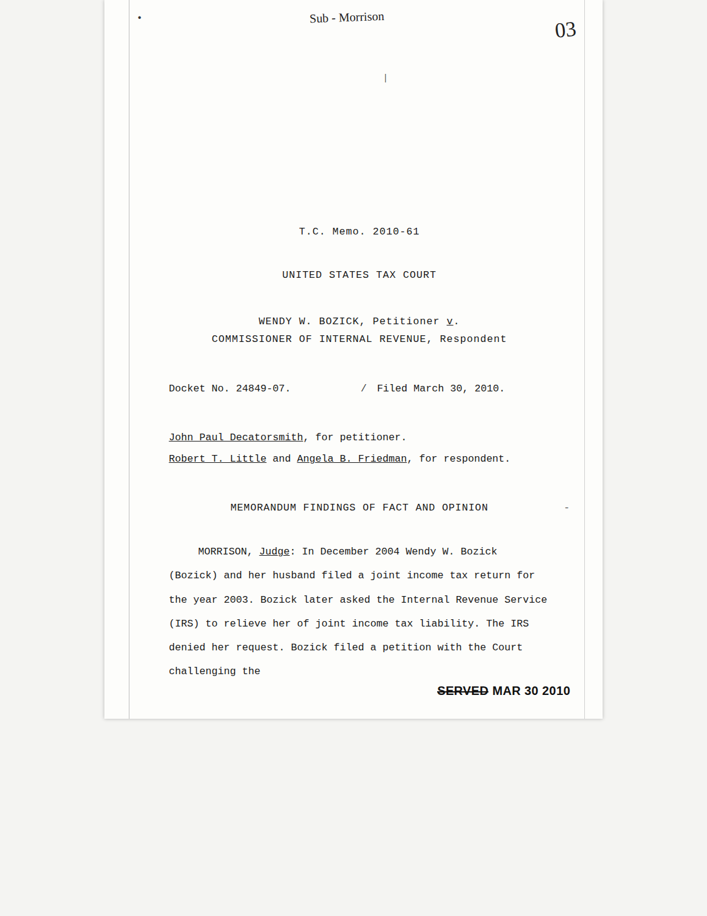•
Sub - Morrison
03
|
T.C. Memo. 2010-61
UNITED STATES TAX COURT
WENDY W. BOZICK, Petitioner v.
COMMISSIONER OF INTERNAL REVENUE, Respondent
Docket No. 24849-07. / Filed March 30, 2010.
John Paul Decatorsmith, for petitioner.
Robert T. Little and Angela B. Friedman, for respondent.
MEMORANDUM FINDINGS OF FACT AND OPINION -
MORRISON, Judge: In December 2004 Wendy W. Bozick (Bozick) and her husband filed a joint income tax return for the year 2003. Bozick later asked the Internal Revenue Service (IRS) to relieve her of joint income tax liability. The IRS denied her request. Bozick filed a petition with the Court challenging the
SERVED MAR 30 2010